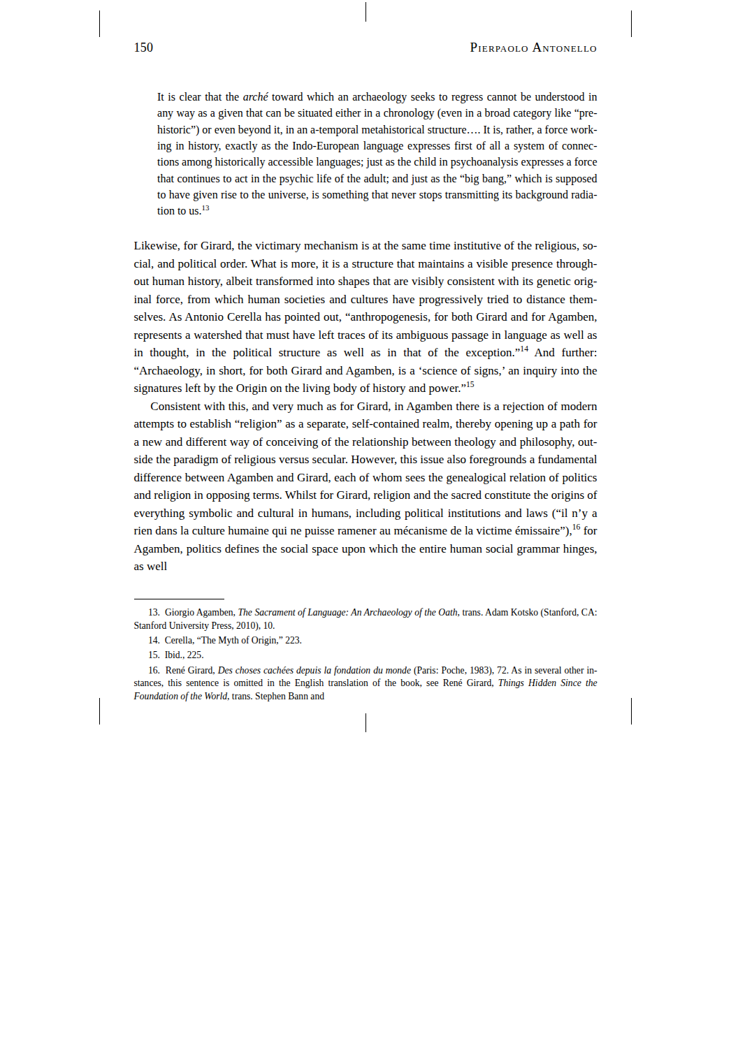150 Pierpaolo Antonello
It is clear that the arché toward which an archaeology seeks to regress cannot be understood in any way as a given that can be situated either in a chronology (even in a broad category like “prehistoric”) or even beyond it, in an a-temporal metahistorical structure…. It is, rather, a force working in history, exactly as the Indo-European language expresses first of all a system of connections among historically accessible languages; just as the child in psychoanalysis expresses a force that continues to act in the psychic life of the adult; and just as the “big bang,” which is supposed to have given rise to the universe, is something that never stops transmitting its background radiation to us.13
Likewise, for Girard, the victimary mechanism is at the same time institutive of the religious, social, and political order. What is more, it is a structure that maintains a visible presence throughout human history, albeit transformed into shapes that are visibly consistent with its genetic original force, from which human societies and cultures have progressively tried to distance themselves. As Antonio Cerella has pointed out, “anthropogenesis, for both Girard and for Agamben, represents a watershed that must have left traces of its ambiguous passage in language as well as in thought, in the political structure as well as in that of the exception.”14 And further: “Archaeology, in short, for both Girard and Agamben, is a ‘science of signs,’ an inquiry into the signatures left by the Origin on the living body of history and power.”15
Consistent with this, and very much as for Girard, in Agamben there is a rejection of modern attempts to establish “religion” as a separate, self-contained realm, thereby opening up a path for a new and different way of conceiving of the relationship between theology and philosophy, outside the paradigm of religious versus secular. However, this issue also fore­grounds a fundamental difference between Agamben and Girard, each of whom sees the genealogical relation of politics and religion in opposing terms. Whilst for Girard, religion and the sacred constitute the origins of everything symbolic and cultural in humans, including political institutions and laws (“il n’y a rien dans la culture humaine qui ne puisse ramener au mécanisme de la victime émissaire”),16 for Agamben, politics defines the social space upon which the entire human social grammar hinges, as well
13. Giorgio Agamben, The Sacrament of Language: An Archaeology of the Oath, trans. Adam Kotsko (Stanford, CA: Stanford University Press, 2010), 10.
14. Cerella, “The Myth of Origin,” 223.
15. Ibid., 225.
16. René Girard, Des choses cachées depuis la fondation du monde (Paris: Poche, 1983), 72. As in several other instances, this sentence is omitted in the English translation of the book, see René Girard, Things Hidden Since the Foundation of the World, trans. Stephen Bann and